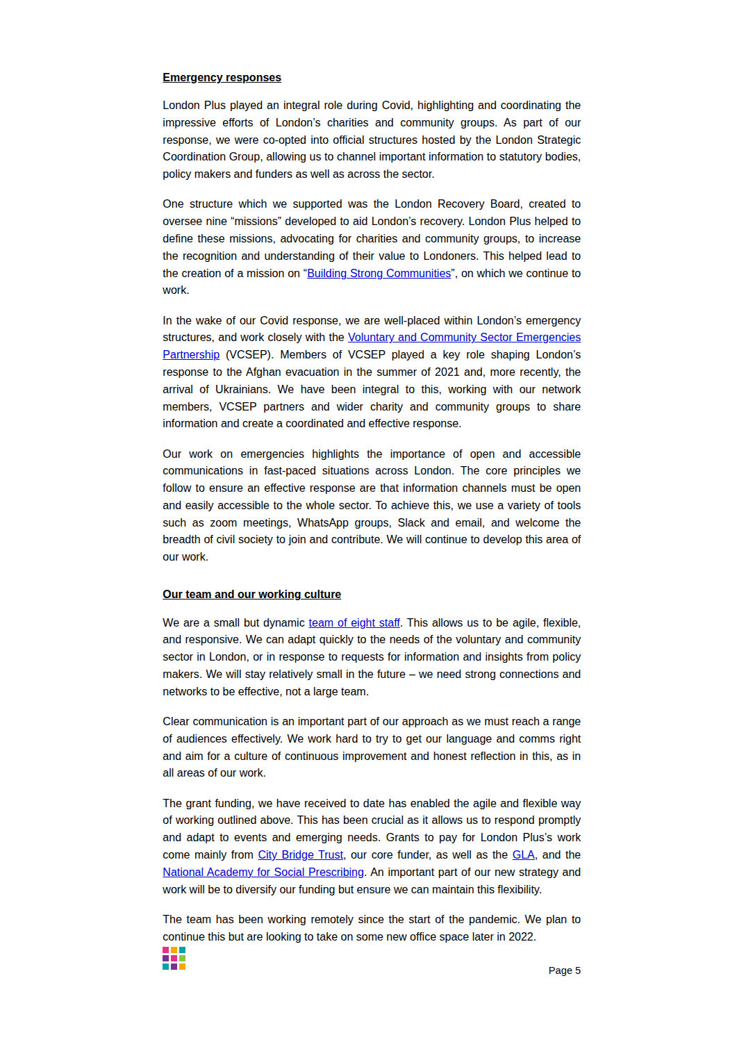Emergency responses
London Plus played an integral role during Covid, highlighting and coordinating the impressive efforts of London’s charities and community groups. As part of our response, we were co-opted into official structures hosted by the London Strategic Coordination Group, allowing us to channel important information to statutory bodies, policy makers and funders as well as across the sector.
One structure which we supported was the London Recovery Board, created to oversee nine “missions” developed to aid London’s recovery. London Plus helped to define these missions, advocating for charities and community groups, to increase the recognition and understanding of their value to Londoners. This helped lead to the creation of a mission on “Building Strong Communities”, on which we continue to work.
In the wake of our Covid response, we are well-placed within London’s emergency structures, and work closely with the Voluntary and Community Sector Emergencies Partnership (VCSEP). Members of VCSEP played a key role shaping London’s response to the Afghan evacuation in the summer of 2021 and, more recently, the arrival of Ukrainians. We have been integral to this, working with our network members, VCSEP partners and wider charity and community groups to share information and create a coordinated and effective response.
Our work on emergencies highlights the importance of open and accessible communications in fast-paced situations across London. The core principles we follow to ensure an effective response are that information channels must be open and easily accessible to the whole sector. To achieve this, we use a variety of tools such as zoom meetings, WhatsApp groups, Slack and email, and welcome the breadth of civil society to join and contribute. We will continue to develop this area of our work.
Our team and our working culture
We are a small but dynamic team of eight staff. This allows us to be agile, flexible, and responsive. We can adapt quickly to the needs of the voluntary and community sector in London, or in response to requests for information and insights from policy makers. We will stay relatively small in the future – we need strong connections and networks to be effective, not a large team.
Clear communication is an important part of our approach as we must reach a range of audiences effectively. We work hard to try to get our language and comms right and aim for a culture of continuous improvement and honest reflection in this, as in all areas of our work.
The grant funding, we have received to date has enabled the agile and flexible way of working outlined above. This has been crucial as it allows us to respond promptly and adapt to events and emerging needs. Grants to pay for London Plus’s work come mainly from City Bridge Trust, our core funder, as well as the GLA, and the National Academy for Social Prescribing. An important part of our new strategy and work will be to diversify our funding but ensure we can maintain this flexibility.
The team has been working remotely since the start of the pandemic. We plan to continue this but are looking to take on some new office space later in 2022.
Page 5